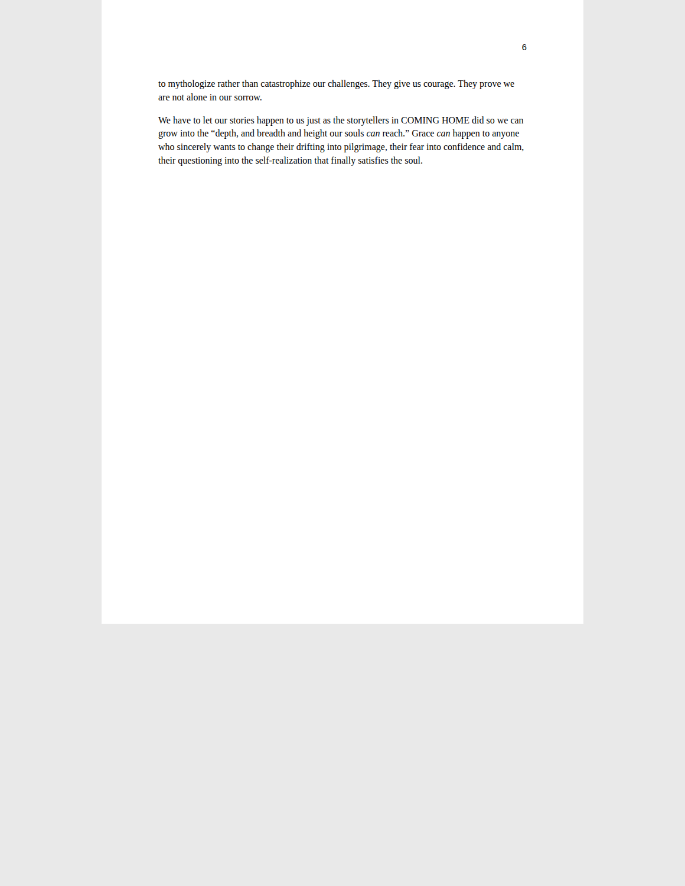6
to mythologize rather than catastrophize our challenges. They give us courage. They prove we are not alone in our sorrow.
We have to let our stories happen to us just as the storytellers in COMING HOME did so we can grow into the “depth, and breadth and height our souls can reach.” Grace can happen to anyone who sincerely wants to change their drifting into pilgrimage, their fear into confidence and calm, their questioning into the self-realization that finally satisfies the soul.